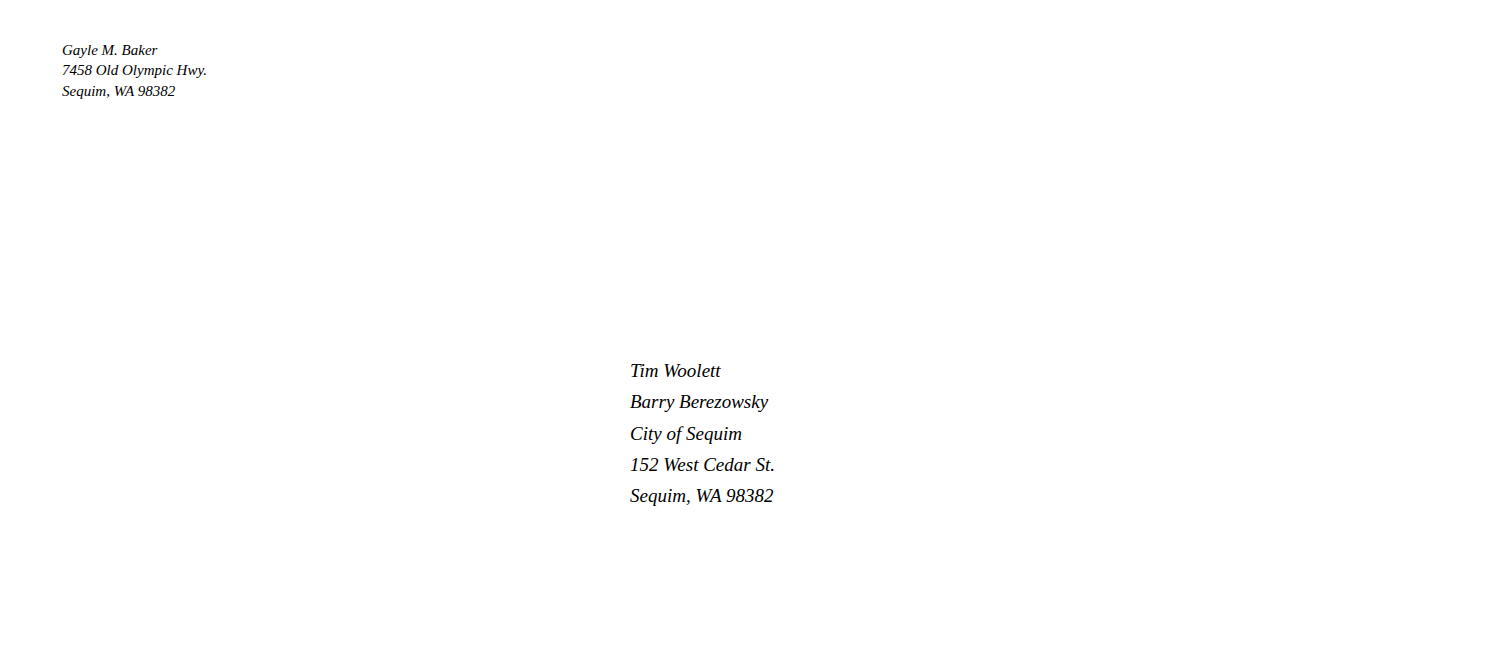Gayle M. Baker
7458 Old Olympic Hwy.
Sequim, WA 98382 Tim Woolett
Barry Berezowsky
City of Sequim
152 West Cedar St.
Sequim, WA 98382